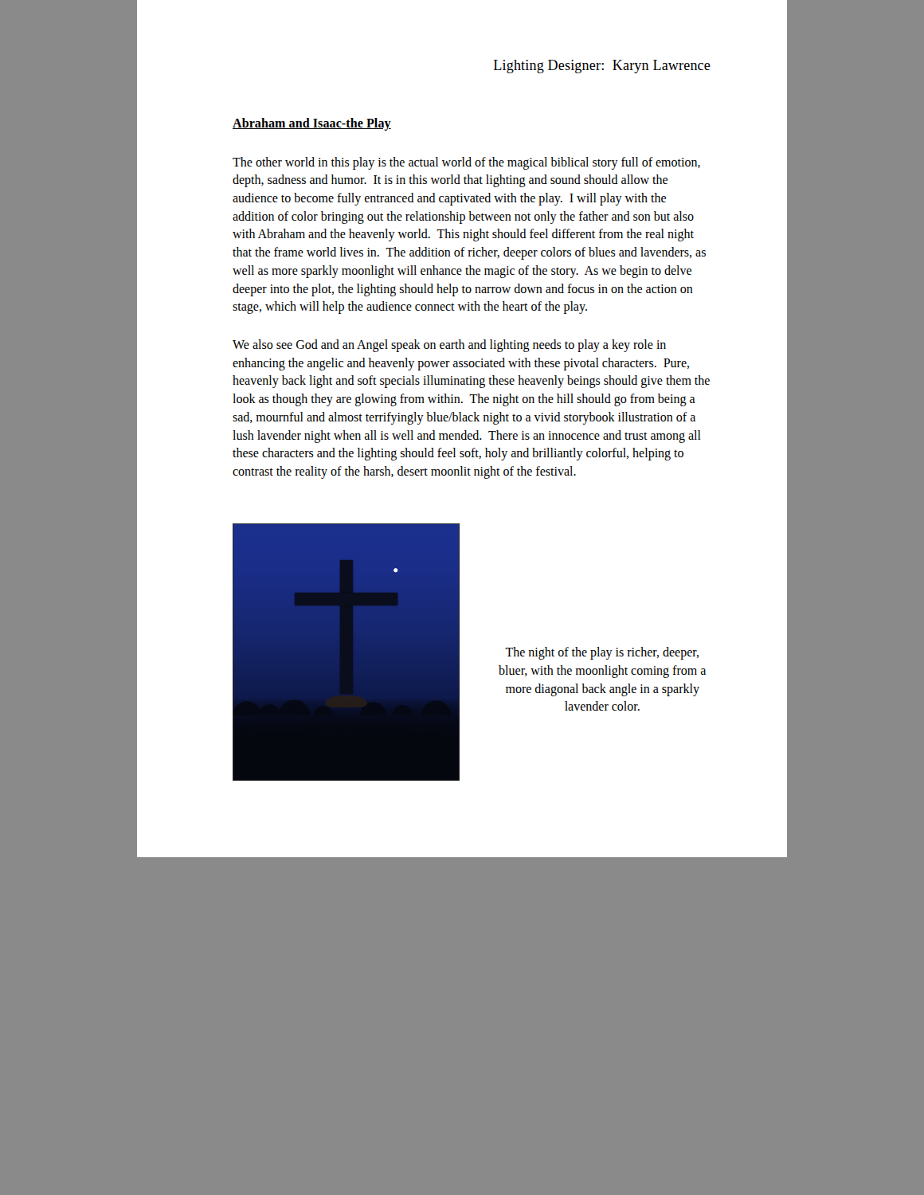Lighting Designer: Karyn Lawrence
Abraham and Isaac-the Play
The other world in this play is the actual world of the magical biblical story full of emotion, depth, sadness and humor. It is in this world that lighting and sound should allow the audience to become fully entranced and captivated with the play. I will play with the addition of color bringing out the relationship between not only the father and son but also with Abraham and the heavenly world. This night should feel different from the real night that the frame world lives in. The addition of richer, deeper colors of blues and lavenders, as well as more sparkly moonlight will enhance the magic of the story. As we begin to delve deeper into the plot, the lighting should help to narrow down and focus in on the action on stage, which will help the audience connect with the heart of the play.
We also see God and an Angel speak on earth and lighting needs to play a key role in enhancing the angelic and heavenly power associated with these pivotal characters. Pure, heavenly back light and soft specials illuminating these heavenly beings should give them the look as though they are glowing from within. The night on the hill should go from being a sad, mournful and almost terrifyingly blue/black night to a vivid storybook illustration of a lush lavender night when all is well and mended. There is an innocence and trust among all these characters and the lighting should feel soft, holy and brilliantly colorful, helping to contrast the reality of the harsh, desert moonlit night of the festival.
The night of the play is richer, deeper, bluer, with the moonlight coming from a more diagonal back angle in a sparkly lavender color.